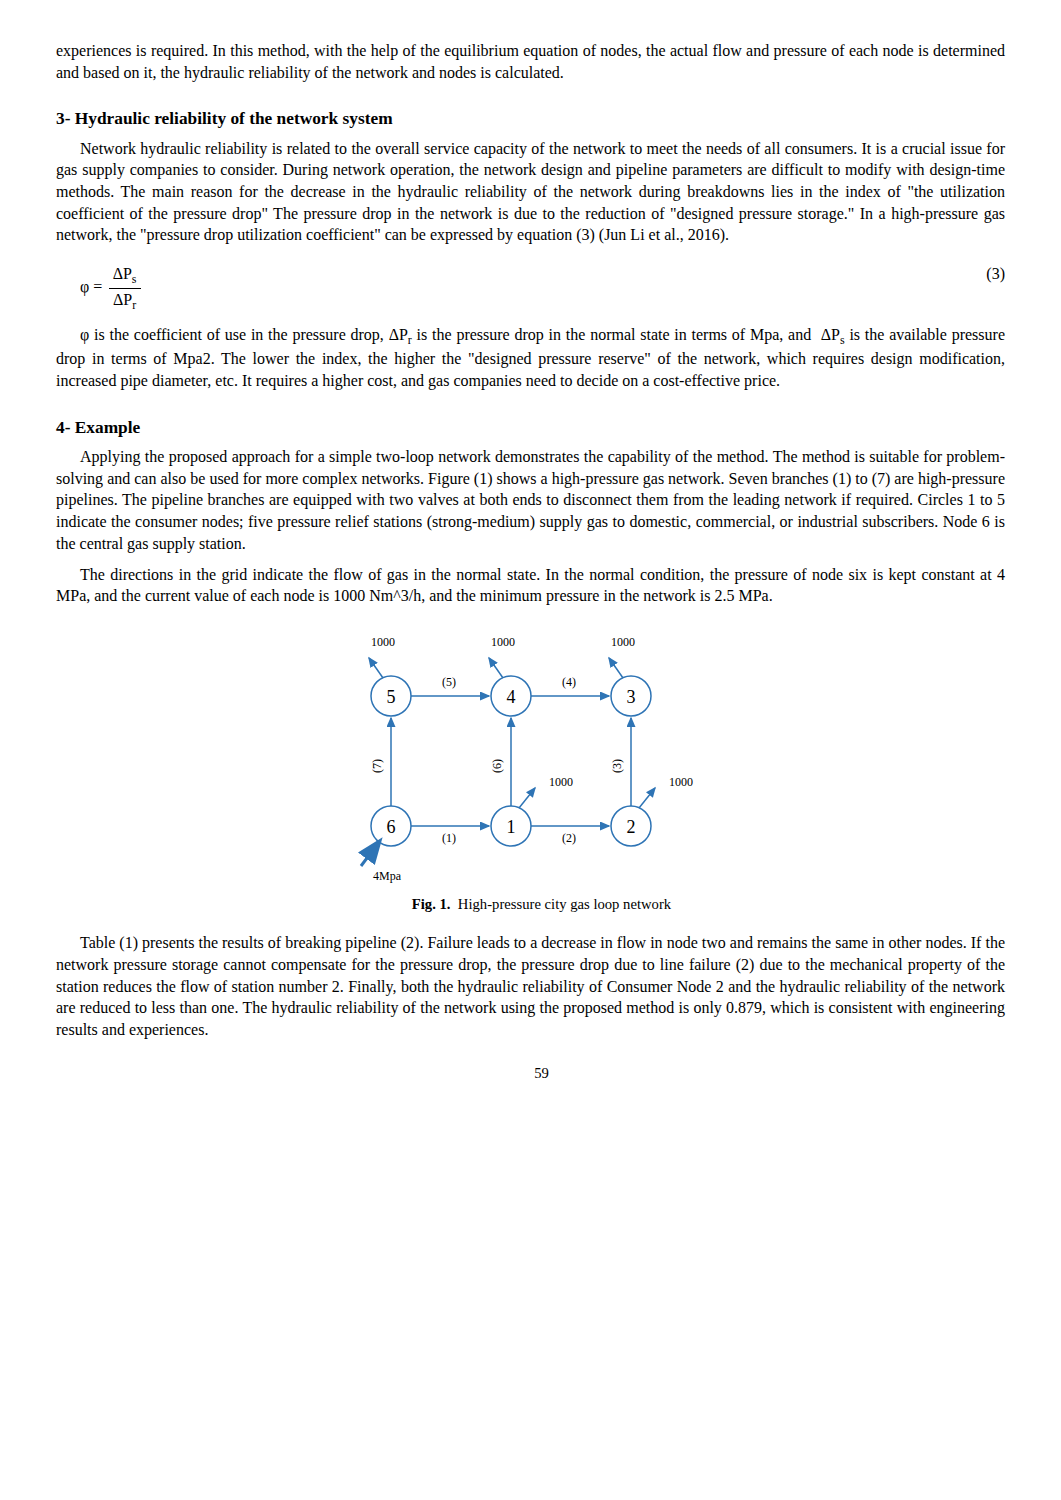experiences is required. In this method, with the help of the equilibrium equation of nodes, the actual flow and pressure of each node is determined and based on it, the hydraulic reliability of the network and nodes is calculated.
3- Hydraulic reliability of the network system
Network hydraulic reliability is related to the overall service capacity of the network to meet the needs of all consumers. It is a crucial issue for gas supply companies to consider. During network operation, the network design and pipeline parameters are difficult to modify with design-time methods. The main reason for the decrease in the hydraulic reliability of the network during breakdowns lies in the index of "the utilization coefficient of the pressure drop" The pressure drop in the network is due to the reduction of "designed pressure storage." In a high-pressure gas network, the "pressure drop utilization coefficient" can be expressed by equation (3) (Jun Li et al., 2016).
φ = ΔPs ΔPr (3)
φ is the coefficient of use in the pressure drop, ΔPr is the pressure drop in the normal state in terms of Mpa, and ΔPs is the available pressure drop in terms of Mpa2. The lower the index, the higher the "designed pressure reserve" of the network, which requires design modification, increased pipe diameter, etc. It requires a higher cost, and gas companies need to decide on a cost-effective price.
4- Example
Applying the proposed approach for a simple two-loop network demonstrates the capability of the method. The method is suitable for problem-solving and can also be used for more complex networks. Figure (1) shows a high-pressure gas network. Seven branches (1) to (7) are high-pressure pipelines. The pipeline branches are equipped with two valves at both ends to disconnect them from the leading network if required. Circles 1 to 5 indicate the consumer nodes; five pressure relief stations (strong-medium) supply gas to domestic, commercial, or industrial subscribers. Node 6 is the central gas supply station.
The directions in the grid indicate the flow of gas in the normal state. In the normal condition, the pressure of node six is kept constant at 4 MPa, and the current value of each node is 1000 Nm^3/h, and the minimum pressure in the network is 2.5 MPa.
5 4 3 6 1 2 (5) (4) (1) (2) (7) (6) (3) 1000 1000 1000 1000 1000 4Mpa
Fig. 1. High-pressure city gas loop network
Table (1) presents the results of breaking pipeline (2). Failure leads to a decrease in flow in node two and remains the same in other nodes. If the network pressure storage cannot compensate for the pressure drop, the pressure drop due to line failure (2) due to the mechanical property of the station reduces the flow of station number 2. Finally, both the hydraulic reliability of Consumer Node 2 and the hydraulic reliability of the network are reduced to less than one. The hydraulic reliability of the network using the proposed method is only 0.879, which is consistent with engineering results and experiences.
59